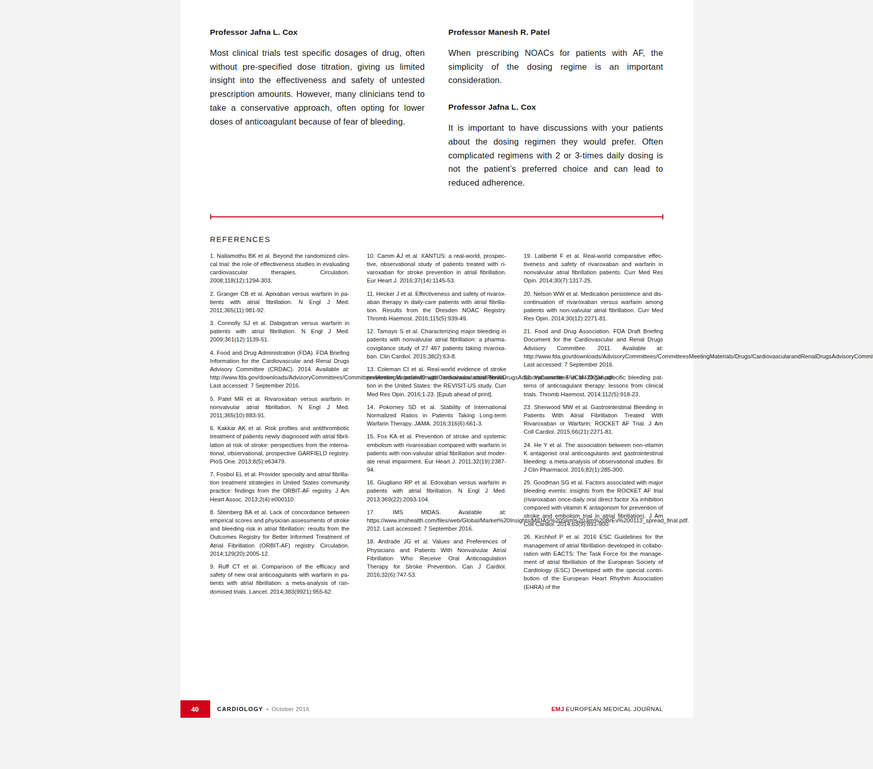Professor Jafna L. Cox
Most clinical trials test specific dosages of drug, often without pre-specified dose titration, giving us limited insight into the effectiveness and safety of untested prescription amounts. However, many clinicians tend to take a conservative approach, often opting for lower doses of anticoagulant because of fear of bleeding.
Professor Manesh R. Patel
When prescribing NOACs for patients with AF, the simplicity of the dosing regime is an important consideration.
Professor Jafna L. Cox
It is important to have discussions with your patients about the dosing regimen they would prefer. Often complicated regimens with 2 or 3-times daily dosing is not the patient’s preferred choice and can lead to reduced adherence.
REFERENCES
1. Nallamothu BK et al. Beyond the randomized clinical trial: the role of effectiveness studies in evaluating cardiovascular therapies. Circulation. 2008;118(12):1294-303.
2. Granger CB et al. Apixaban versus warfarin in patients with atrial fibrillation. N Engl J Med. 2011;365(11):981-92.
3. Connolly SJ et al. Dabigatran versus warfarin in patients with atrial fibrillation. N Engl J Med. 2009;361(12):1139-51.
4. Food and Drug Administration (FDA). FDA Briefing Information for the Cardiovascular and Renal Drugs Advisory Committee (CRDAC). 2014. Available at: http://www.fda.gov/downloads/AdvisoryCommittees/CommitteesMeetingMaterials/Drugs/CardiovascularandRenalDrugsAdvisoryCommittee/UCM420704.pdf. Last accessed: 7 September 2016.
5. Patel MR et al. Rivaroxaban versus warfarin in nonvalvular atrial fibrillation. N Engl J Med. 2011;365(10):883-91.
6. Kakkar AK et al. Risk profiles and antithrombotic treatment of patients newly diagnosed with atrial fibrillation at risk of stroke: perspectives from the international, observational, prospective GARFIELD registry. PloS One. 2013;8(5):e63479.
7. Fosbol EL et al. Provider specialty and atrial fibrillation treatment strategies in United States community practice: findings from the ORBIT-AF registry. J Am Heart Assoc. 2013;2(4):e000110.
8. Steinberg BA et al. Lack of concordance between empirical scores and physician assessments of stroke and bleeding risk in atrial fibrillation: results from the Outcomes Registry for Better Informed Treatment of Atrial Fibrillation (ORBIT-AF) registry. Circulation. 2014;129(20):2005-12.
9. Ruff CT et al. Comparison of the efficacy and safety of new oral anticoagulants with warfarin in patients with atrial fibrillation: a meta-analysis of randomised trials. Lancet. 2014;383(9921):955-62.
10. Camm AJ et al. XANTUS: a real-world, prospective, observational study of patients treated with rivaroxaban for stroke prevention in atrial fibrillation. Eur Heart J. 2016;37(14):1145-53.
11. Hecker J et al. Effectiveness and safety of rivaroxaban therapy in daily-care patients with atrial fibrillation. Results from the Dresden NOAC Registry. Thromb Haemost. 2016;115(5):939-49.
12. Tamayo S et al. Characterizing major bleeding in patients with nonvalvular atrial fibrillation: a pharmacovigilance study of 27 467 patients taking rivaroxaban. Clin Cardiol. 2015;38(2):63-8.
13. Coleman CI et al. Real-world evidence of stroke prevention in patients with nonvalvular atrial fibrillation in the United States: the REVISIT-US study. Curr Med Res Opin. 2016;1-23. [Epub ahead of print].
14. Pokorney SD et al. Stability of International Normalized Ratios in Patients Taking Long-term Warfarin Therapy. JAMA. 2016;316(6):661-3.
15. Fox KA et al. Prevention of stroke and systemic embolism with rivaroxaban compared with warfarin in patients with non-valvular atrial fibrillation and moderate renal impairment. Eur Heart J. 2011;32(19):2387-94.
16. Giugliano RP et al. Edoxaban versus warfarin in patients with atrial fibrillation. N Engl J Med. 2013;369(22):2093-104.
17. IMS MIDAS. Available at: https://www.imshealth.com/files/web/Global/Market%20Insights/MIDAS%20Slim%20Jim%20BrEv%200113_spread_final.pdf. 2012. Last accessed: 7 September 2016.
18. Andrade JG et al. Values and Preferences of Physicians and Patients With Nonvalvular Atrial Fibrillation Who Receive Oral Anticoagulation Therapy for Stroke Prevention. Can J Cardiol. 2016;32(6):747-53.
19. Laliberté F et al. Real-world comparative effectiveness and safety of rivaroxaban and warfarin in nonvalvular atrial fibrillation patients. Curr Med Res Opin. 2014;30(7):1317-25.
20. Nelson WW et al. Medication persistence and discontinuation of rivaroxaban versus warfarin among patients with non-valvular atrial fibrillation. Curr Med Res Opin. 2014;30(12):2271-81.
21. Food and Drug Association. FDA Draft Briefing Document for the Cardiovascular and Renal Drugs Advisory Committee. 2011. Available at: http://www.fda.gov/downloads/AdvisoryCommittees/CommitteesMeetingMaterials/Drugs/CardiovascularandRenalDrugsAdvisoryCommittee/UCM270796.pdf. Last accessed: 7 September 2016.
22. Vanassche T et al. Organ-specific bleeding patterns of anticoagulant therapy: lessons from clinical trials. Thromb Haemost. 2014;112(5):918-23.
23. Sherwood MW et al. Gastrointestinal Bleeding in Patients With Atrial Fibrillation Treated With Rivaroxaban or Warfarin: ROCKET AF Trial. J Am Coll Cardiol. 2015;66(21):2271-81.
24. He Y et al. The association between non-vitamin K antagonist oral anticoagulants and gastrointestinal bleeding: a meta-analysis of observational studies. Br J Clin Pharmacol. 2016;82(1):285-300.
25. Goodman SG et al. Factors associated with major bleeding events: insights from the ROCKET AF trial (rivaroxaban once-daily oral direct factor Xa inhibition compared with vitamin K antagonism for prevention of stroke and embolism trial in atrial fibrillation). J Am Coll Cardiol. 2014;63(9):891-900.
26. Kirchhof P et al. 2016 ESC Guidelines for the management of atrial fibrillation developed in collaboration with EACTS: The Task Force for the management of atrial fibrillation of the European Society of Cardiology (ESC) Developed with the special contribution of the European Heart Rhythm Association (EHRA) of the
40
CARDIOLOGY • October 2016
EMJ EUROPEAN MEDICAL JOURNAL